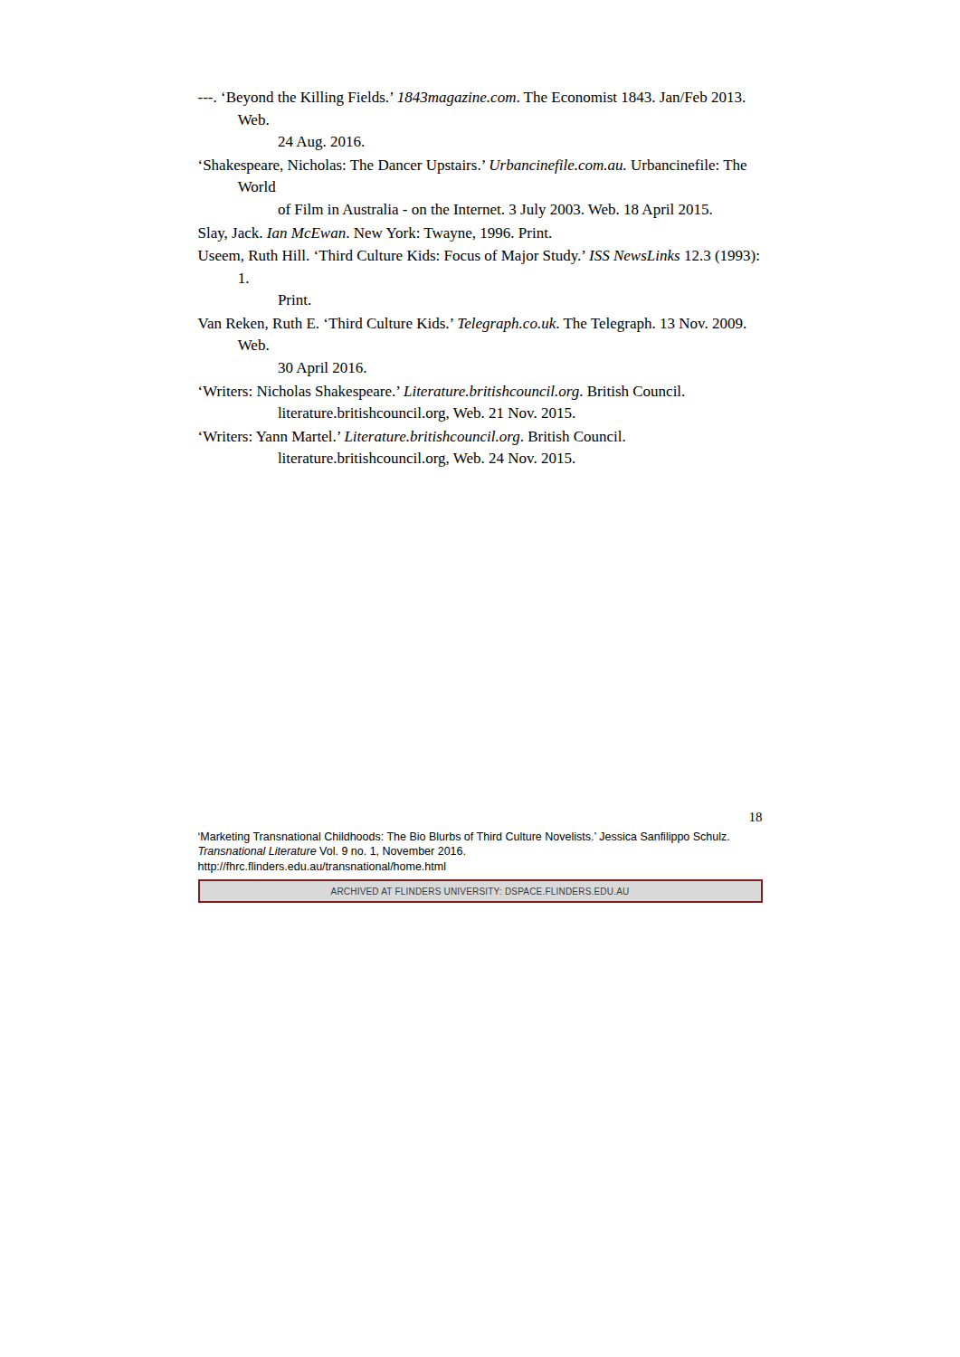---. ‘Beyond the Killing Fields.’ 1843magazine.com. The Economist 1843. Jan/Feb 2013. Web. 24 Aug. 2016.
‘Shakespeare, Nicholas: The Dancer Upstairs.’ Urbancinefile.com.au. Urbancinefile: The World of Film in Australia - on the Internet. 3 July 2003. Web. 18 April 2015.
Slay, Jack. Ian McEwan. New York: Twayne, 1996. Print.
Useem, Ruth Hill. ‘Third Culture Kids: Focus of Major Study.’ ISS NewsLinks 12.3 (1993): 1. Print.
Van Reken, Ruth E. ‘Third Culture Kids.’ Telegraph.co.uk. The Telegraph. 13 Nov. 2009. Web. 30 April 2016.
‘Writers: Nicholas Shakespeare.’ Literature.britishcouncil.org. British Council. literature.britishcouncil.org, Web. 21 Nov. 2015.
‘Writers: Yann Martel.’ Literature.britishcouncil.org. British Council. literature.britishcouncil.org, Web. 24 Nov. 2015.
18
‘Marketing Transnational Childhoods: The Bio Blurbs of Third Culture Novelists.’ Jessica Sanfilippo Schulz.
Transnational Literature Vol. 9 no. 1, November 2016.
http://fhrc.flinders.edu.au/transnational/home.html
Archived at Flinders university: dspace.flinders.edu.au